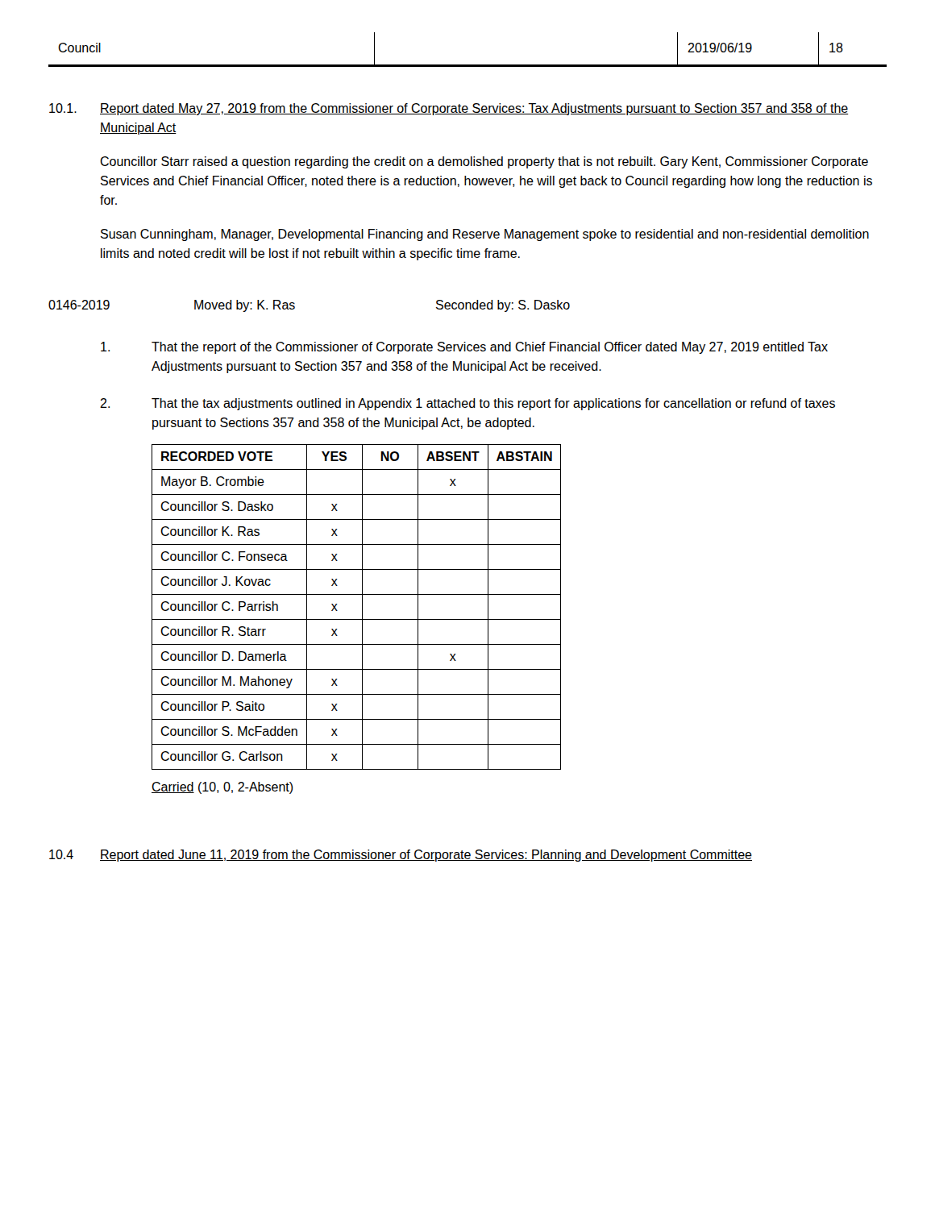Council
2019/06/19
18
10.1.
Report dated May 27, 2019 from the Commissioner of Corporate Services: Tax Adjustments pursuant to Section 357 and 358 of the Municipal Act
Councillor Starr raised a question regarding the credit on a demolished property that is not rebuilt. Gary Kent, Commissioner Corporate Services and Chief Financial Officer, noted there is a reduction, however, he will get back to Council regarding how long the reduction is for.
Susan Cunningham, Manager, Developmental Financing and Reserve Management spoke to residential and non-residential demolition limits and noted credit will be lost if not rebuilt within a specific time frame.
0146-2019
Moved by: K. Ras
Seconded by: S. Dasko
1. That the report of the Commissioner of Corporate Services and Chief Financial Officer dated May 27, 2019 entitled Tax Adjustments pursuant to Section 357 and 358 of the Municipal Act be received.
2. That the tax adjustments outlined in Appendix 1 attached to this report for applications for cancellation or refund of taxes pursuant to Sections 357 and 358 of the Municipal Act, be adopted.
| RECORDED VOTE | YES | NO | ABSENT | ABSTAIN |
| --- | --- | --- | --- | --- |
| Mayor B. Crombie | | | x | |
| Councillor S. Dasko | x | | | |
| Councillor K. Ras | x | | | |
| Councillor C. Fonseca | x | | | |
| Councillor J. Kovac | x | | | |
| Councillor C. Parrish | x | | | |
| Councillor R. Starr | x | | | |
| Councillor D. Damerla | | | x | |
| Councillor M. Mahoney | x | | | |
| Councillor P. Saito | x | | | |
| Councillor S. McFadden | x | | | |
| Councillor G. Carlson | x | | | |
Carried (10, 0, 2-Absent)
10.4
Report dated June 11, 2019 from the Commissioner of Corporate Services: Planning and Development Committee